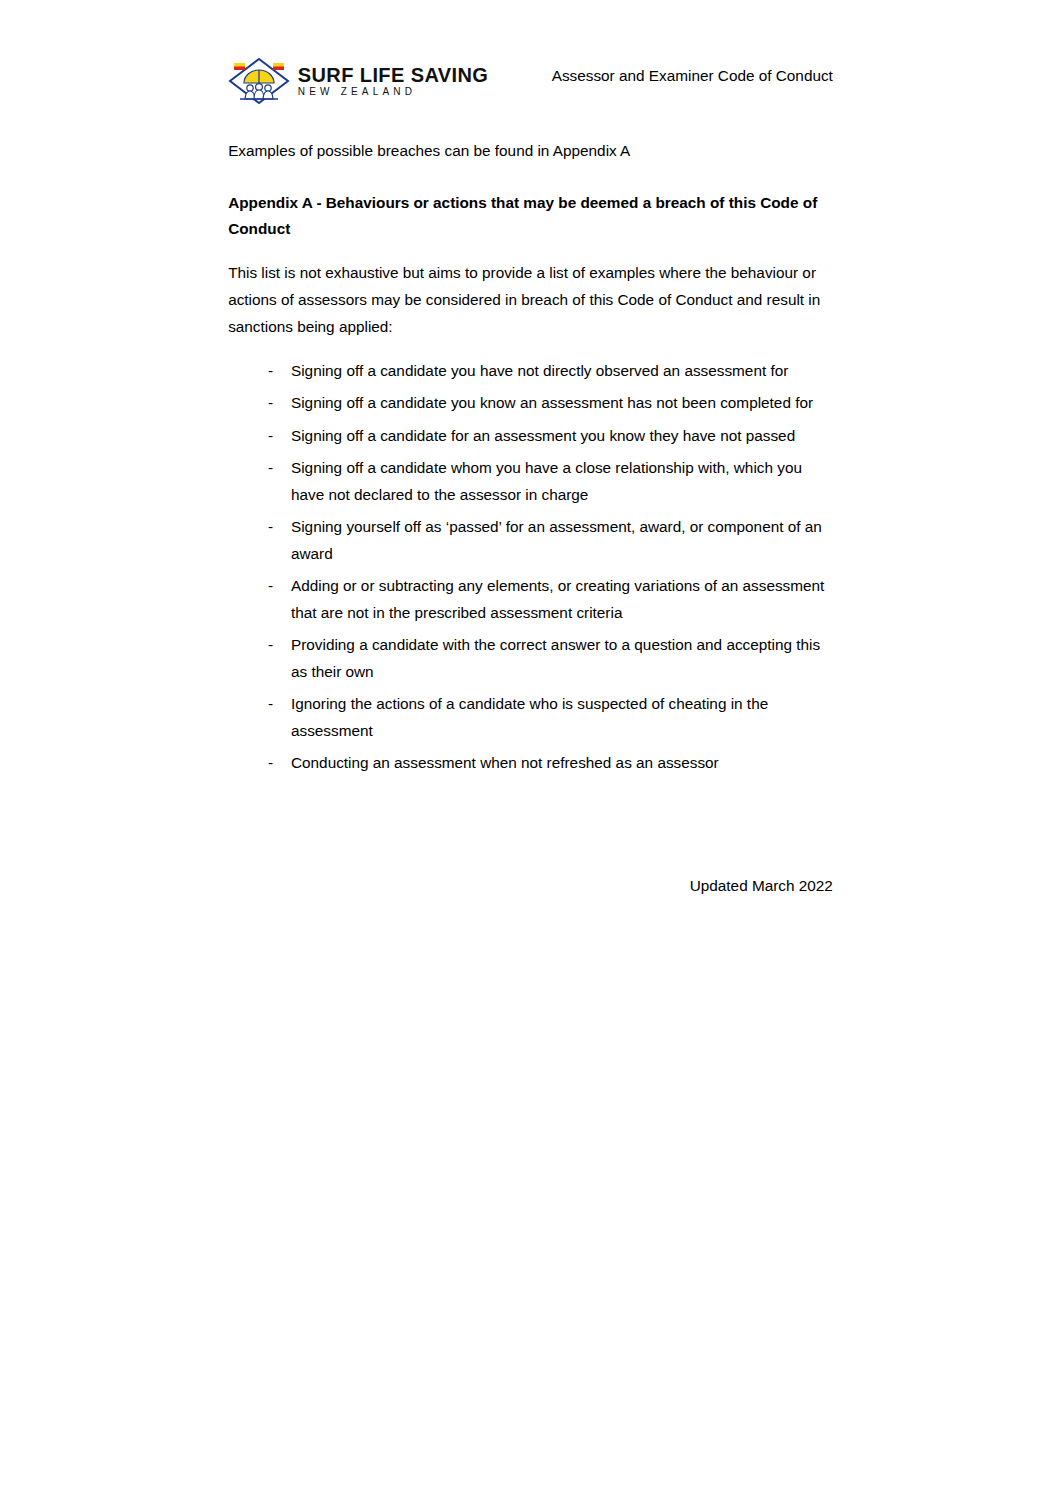Surf Life Saving New Zealand emblem
SURF LIFE SAVING NEW ZEALAND
Assessor and Examiner Code of Conduct
Examples of possible breaches can be found in Appendix A
Appendix A - Behaviours or actions that may be deemed a breach of this Code of Conduct
This list is not exhaustive but aims to provide a list of examples where the behaviour or actions of assessors may be considered in breach of this Code of Conduct and result in sanctions being applied:
Signing off a candidate you have not directly observed an assessment for
Signing off a candidate you know an assessment has not been completed for
Signing off a candidate for an assessment you know they have not passed
Signing off a candidate whom you have a close relationship with, which you have not declared to the assessor in charge
Signing yourself off as ‘passed’ for an assessment, award, or component of an award
Adding or or subtracting any elements, or creating variations of an assessment that are not in the prescribed assessment criteria
Providing a candidate with the correct answer to a question and accepting this as their own
Ignoring the actions of a candidate who is suspected of cheating in the assessment
Conducting an assessment when not refreshed as an assessor
Updated March 2022